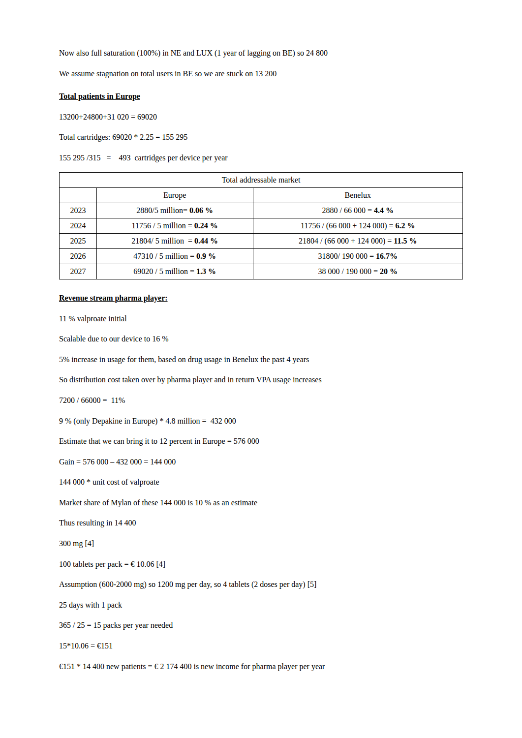Now also full saturation (100%) in NE and LUX (1 year of lagging on BE) so 24 800
We assume stagnation on total users in BE so we are stuck on 13 200
Total patients in Europe
13200+24800+31 020 = 69020
Total cartridges: 69020 * 2.25 = 155 295
155 295 /315 = 493 cartridges per device per year
Total addressable market
| | Europe | Benelux |
| 2023 | 2880/5 million= 0.06 % | 2880 / 66 000 = 4.4 % |
| 2024 | 11756 / 5 million = 0.24 % | 11756 / (66 000 + 124 000) = 6.2 % |
| 2025 | 21804/ 5 million = 0.44 % | 21804 / (66 000 + 124 000) = 11.5 % |
| 2026 | 47310 / 5 million = 0.9 % | 31800/ 190 000 = 16.7% |
| 2027 | 69020 / 5 million = 1.3 % | 38 000 / 190 000 = 20 % |
Revenue stream pharma player:
11 % valproate initial
Scalable due to our device to 16 %
5% increase in usage for them, based on drug usage in Benelux the past 4 years
So distribution cost taken over by pharma player and in return VPA usage increases
7200 / 66000 = 11%
9 % (only Depakine in Europe) * 4.8 million = 432 000
Estimate that we can bring it to 12 percent in Europe = 576 000
Gain = 576 000 – 432 000 = 144 000
144 000 * unit cost of valproate
Market share of Mylan of these 144 000 is 10 % as an estimate
Thus resulting in 14 400
300 mg [4]
100 tablets per pack = € 10.06 [4]
Assumption (600-2000 mg) so 1200 mg per day, so 4 tablets (2 doses per day) [5]
25 days with 1 pack
365 / 25 = 15 packs per year needed
15*10.06 = €151
€151 * 14 400 new patients = € 2 174 400 is new income for pharma player per year